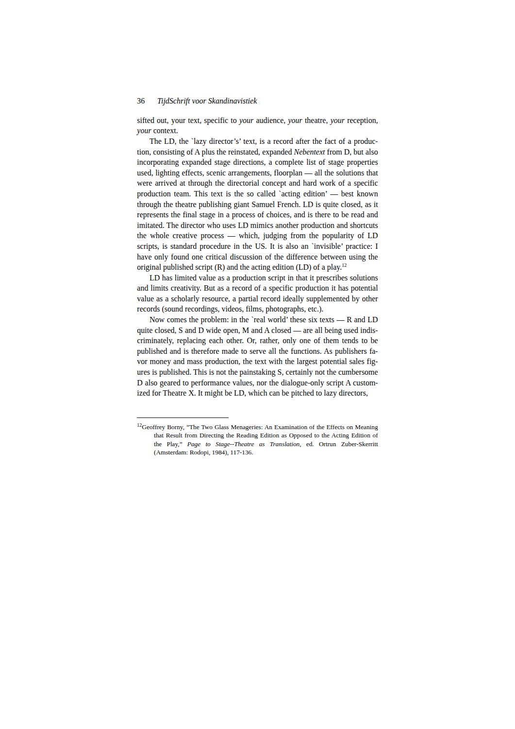36 TijdSchrift voor Skandinavistiek
sifted out, your text, specific to your audience, your theatre, your reception, your context.
The LD, the `lazy director’s’ text, is a record after the fact of a production, consisting of A plus the reinstated, expanded Nebentext from D, but also incorporating expanded stage directions, a complete list of stage properties used, lighting effects, scenic arrangements, floorplan — all the solutions that were arrived at through the directorial concept and hard work of a specific production team. This text is the so called `acting edition’ — best known through the theatre publishing giant Samuel French. LD is quite closed, as it represents the final stage in a process of choices, and is there to be read and imitated. The director who uses LD mimics another production and shortcuts the whole creative process — which, judging from the popularity of LD scripts, is standard procedure in the US. It is also an `invisible’ practice: I have only found one critical discussion of the difference between using the original published script (R) and the acting edition (LD) of a play.12
LD has limited value as a production script in that it prescribes solutions and limits creativity. But as a record of a specific production it has potential value as a scholarly resource, a partial record ideally supplemented by other records (sound recordings, videos, films, photographs, etc.).
Now comes the problem: in the `real world’ these six texts — R and LD quite closed, S and D wide open, M and A closed — are all being used indiscriminately, replacing each other. Or, rather, only one of them tends to be published and is therefore made to serve all the functions. As publishers favor money and mass production, the text with the largest potential sales figures is published. This is not the painstaking S, certainly not the cumbersome D also geared to performance values, nor the dialogue-only script A customized for Theatre X. It might be LD, which can be pitched to lazy directors,
12 Geoffrey Borny, ”The Two Glass Menageries: An Examination of the Effects on Meaning that Result from Directing the Reading Edition as Opposed to the Acting Edition of the Play,” Page to Stage--Theatre as Translation, ed. Ortrun Zuber-Skerritt (Amsterdam: Rodopi, 1984), 117-136.